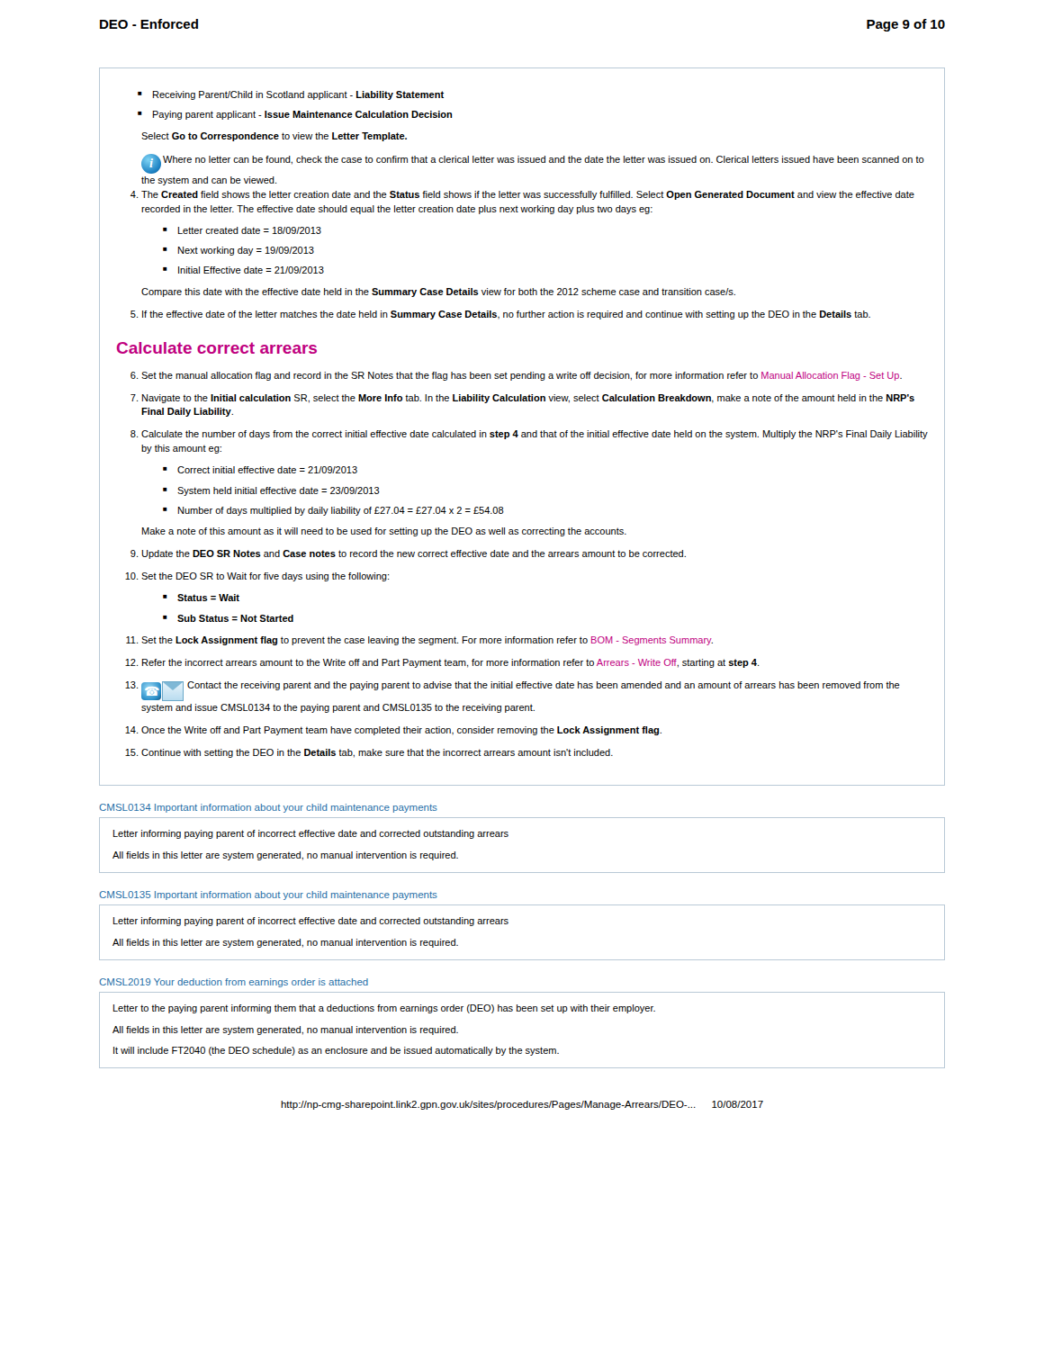DEO - Enforced
Page 9 of 10
Receiving Parent/Child in Scotland applicant - Liability Statement
Paying parent applicant - Issue Maintenance Calculation Decision
Select Go to Correspondence to view the Letter Template.
i Where no letter can be found, check the case to confirm that a clerical letter was issued and the date the letter was issued on. Clerical letters issued have been scanned on to the system and can be viewed.
The Created field shows the letter creation date and the Status field shows if the letter was successfully fulfilled. Select Open Generated Document and view the effective date recorded in the letter. The effective date should equal the letter creation date plus next working day plus two days eg:
Letter created date = 18/09/2013
Next working day = 19/09/2013
Initial Effective date = 21/09/2013
Compare this date with the effective date held in the Summary Case Details view for both the 2012 scheme case and transition case/s.
If the effective date of the letter matches the date held in Summary Case Details, no further action is required and continue with setting up the DEO in the Details tab.
Calculate correct arrears
Set the manual allocation flag and record in the SR Notes that the flag has been set pending a write off decision, for more information refer to Manual Allocation Flag - Set Up.
Navigate to the Initial calculation SR, select the More Info tab. In the Liability Calculation view, select Calculation Breakdown, make a note of the amount held in the NRP's Final Daily Liability.
Calculate the number of days from the correct initial effective date calculated in step 4 and that of the initial effective date held on the system. Multiply the NRP's Final Daily Liability by this amount eg:
Correct initial effective date = 21/09/2013
System held initial effective date = 23/09/2013
Number of days multiplied by daily liability of £27.04 = £27.04 x 2 = £54.08
Make a note of this amount as it will need to be used for setting up the DEO as well as correcting the accounts.
Update the DEO SR Notes and Case notes to record the new correct effective date and the arrears amount to be corrected.
Set the DEO SR to Wait for five days using the following:
Status = Wait
Sub Status = Not Started
Set the Lock Assignment flag to prevent the case leaving the segment. For more information refer to BOM - Segments Summary.
Refer the incorrect arrears amount to the Write off and Part Payment team, for more information refer to Arrears - Write Off, starting at step 4.
Contact the receiving parent and the paying parent to advise that the initial effective date has been amended and an amount of arrears has been removed from the system and issue CMSL0134 to the paying parent and CMSL0135 to the receiving parent.
Once the Write off and Part Payment team have completed their action, consider removing the Lock Assignment flag.
Continue with setting the DEO in the Details tab, make sure that the incorrect arrears amount isn't included.
CMSL0134 Important information about your child maintenance payments
Letter informing paying parent of incorrect effective date and corrected outstanding arrears
All fields in this letter are system generated, no manual intervention is required.
CMSL0135 Important information about your child maintenance payments
Letter informing paying parent of incorrect effective date and corrected outstanding arrears
All fields in this letter are system generated, no manual intervention is required.
CMSL2019 Your deduction from earnings order is attached
Letter to the paying parent informing them that a deductions from earnings order (DEO) has been set up with their employer.
All fields in this letter are system generated, no manual intervention is required.
It will include FT2040 (the DEO schedule) as an enclosure and be issued automatically by the system.
http://np-cmg-sharepoint.link2.gpn.gov.uk/sites/procedures/Pages/Manage-Arrears/DEO-... 10/08/2017